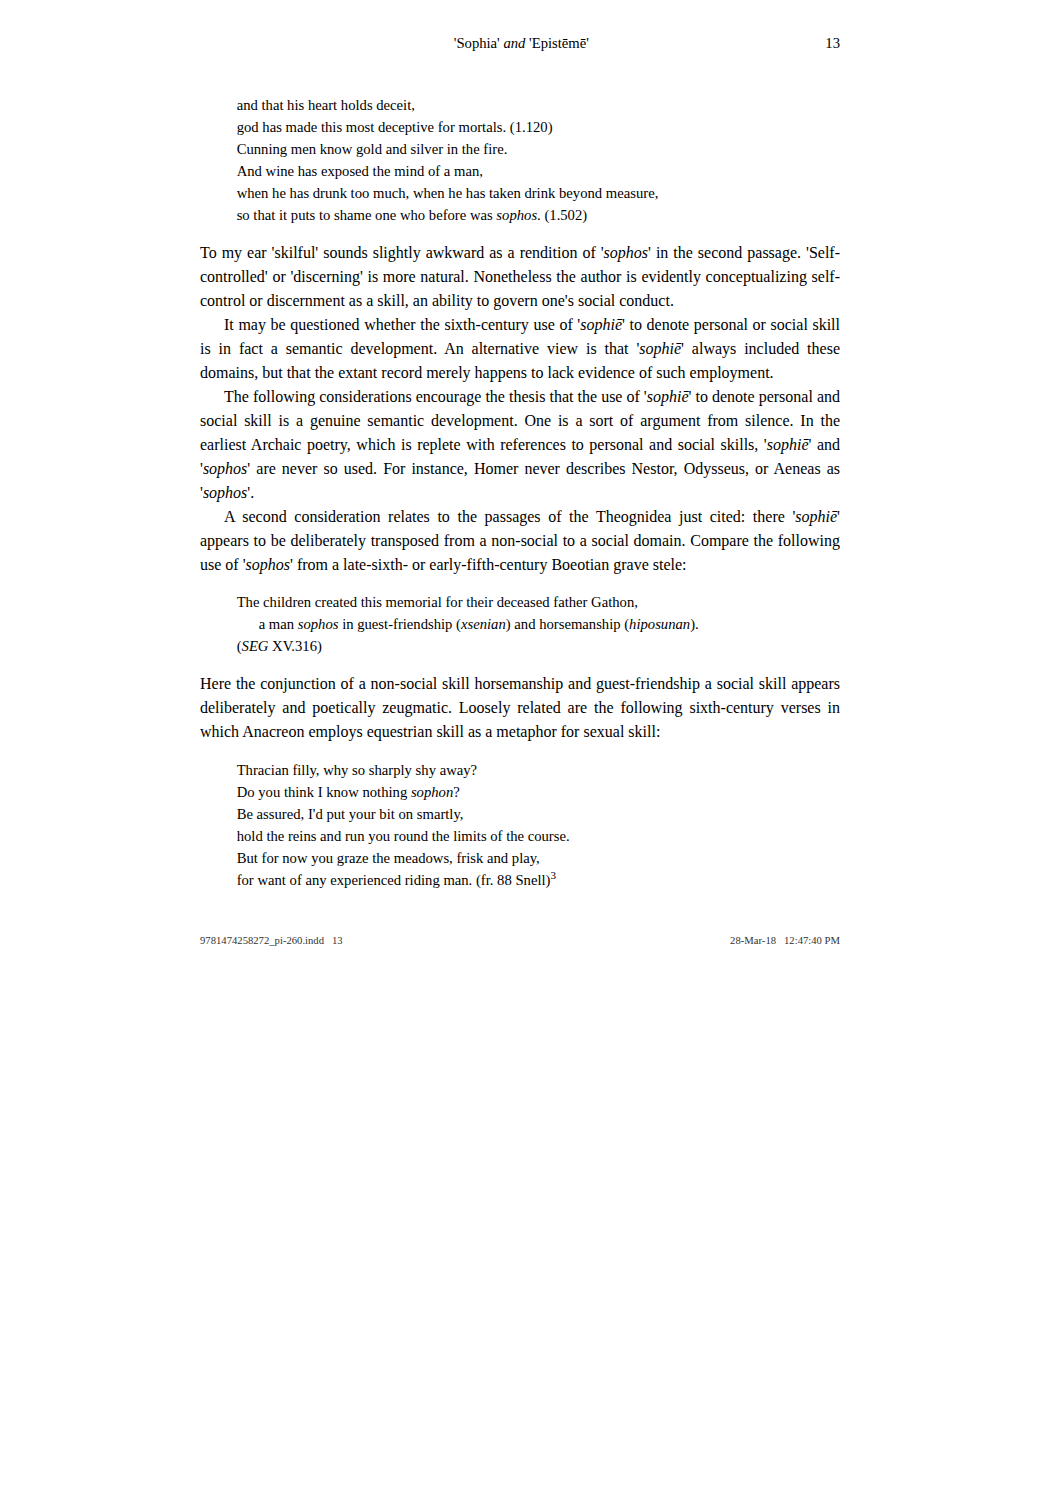'Sophia' and 'Epistēmē' 13
and that his heart holds deceit,
god has made this most deceptive for mortals. (1.120)
Cunning men know gold and silver in the fire.
And wine has exposed the mind of a man,
when he has drunk too much, when he has taken drink beyond measure,
so that it puts to shame one who before was sophos. (1.502)
To my ear 'skilful' sounds slightly awkward as a rendition of 'sophos' in the second passage. 'Self-controlled' or 'discerning' is more natural. Nonetheless the author is evidently conceptualizing self-control or discernment as a skill, an ability to govern one's social conduct.
It may be questioned whether the sixth-century use of 'sophiē' to denote personal or social skill is in fact a semantic development. An alternative view is that 'sophiē' always included these domains, but that the extant record merely happens to lack evidence of such employment.
The following considerations encourage the thesis that the use of 'sophiē' to denote personal and social skill is a genuine semantic development. One is a sort of argument from silence. In the earliest Archaic poetry, which is replete with references to personal and social skills, 'sophiē' and 'sophos' are never so used. For instance, Homer never describes Nestor, Odysseus, or Aeneas as 'sophos'.
A second consideration relates to the passages of the Theognidea just cited: there 'sophiē' appears to be deliberately transposed from a non-social to a social domain. Compare the following use of 'sophos' from a late-sixth- or early-fifth-century Boeotian grave stele:
The children created this memorial for their deceased father Gathon,
a man sophos in guest-friendship (xsenian) and horsemanship (hiposunan).
(SEG XV.316)
Here the conjunction of a non-social skill horsemanship and guest-friendship a social skill appears deliberately and poetically zeugmatic. Loosely related are the following sixth-century verses in which Anacreon employs equestrian skill as a metaphor for sexual skill:
Thracian filly, why so sharply shy away?
Do you think I know nothing sophon?
Be assured, I'd put your bit on smartly,
hold the reins and run you round the limits of the course.
But for now you graze the meadows, frisk and play,
for want of any experienced riding man. (fr. 88 Snell)3
9781474258272_pi-260.indd 13 28-Mar-18 12:47:40 PM